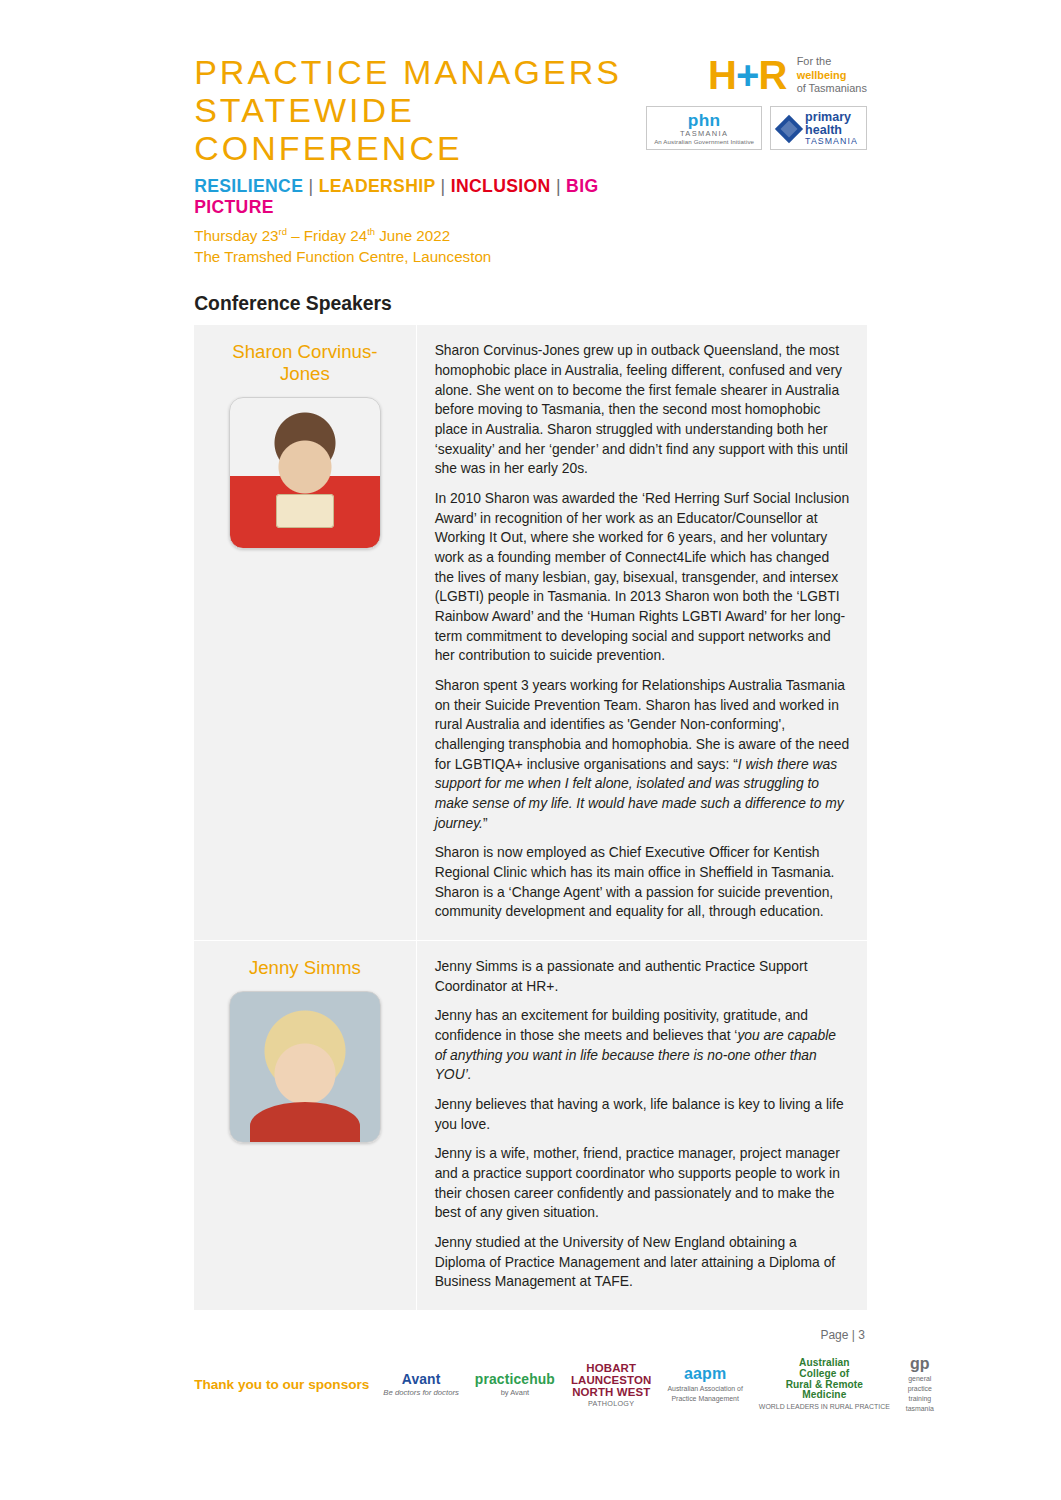Practice Managers
Statewide Conference
RESILIENCE | LEADERSHIP | INCLUSION | BIG PICTURE
Thursday 23rd – Friday 24th June 2022
The Tramshed Function Centre, Launceston
H+R For the
wellbeing
of Tasmanians
phn
Tasmania
An Australian Government Initiative
primary
health
Tasmania
Conference Speakers
| Sharon Corvinus-Jones | Sharon Corvinus-Jones grew up in outback Queensland, the most homophobic place in Australia, feeling different, confused and very alone. She went on to become the first female shearer in Australia before moving to Tasmania, then the second most homophobic place in Australia. Sharon struggled with understanding both her ‘sexuality’ and her ‘gender’ and didn’t find any support with this until she was in her early 20s. In 2010 Sharon was awarded the ‘Red Herring Surf Social Inclusion Award’ in recognition of her work as an Educator/Counsellor at Working It Out, where she worked for 6 years, and her voluntary work as a founding member of Connect4Life which has changed the lives of many lesbian, gay, bisexual, transgender, and intersex (LGBTI) people in Tasmania. In 2013 Sharon won both the ‘LGBTI Rainbow Award’ and the ‘Human Rights LGBTI Award’ for her long-term commitment to developing social and support networks and her contribution to suicide prevention. Sharon spent 3 years working for Relationships Australia Tasmania on their Suicide Prevention Team. Sharon has lived and worked in rural Australia and identifies as 'Gender Non-conforming', challenging transphobia and homophobia. She is aware of the need for LGBTIQA+ inclusive organisations and says: “ I wish there was support for me when I felt alone, isolated and was struggling to make sense of my life. It would have made such a difference to my journey. ” Sharon is now employed as Chief Executive Officer for Kentish Regional Clinic which has its main office in Sheffield in Tasmania. Sharon is a ‘Change Agent’ with a passion for suicide prevention, community development and equality for all, through education. |
| Jenny Simms | Jenny Simms is a passionate and authentic Practice Support Coordinator at HR+. Jenny has an excitement for building positivity, gratitude, and confidence in those she meets and believes that ‘ you are capable of anything you want in life because there is no-one other than YOU’. Jenny believes that having a work, life balance is key to living a life you love. Jenny is a wife, mother, friend, practice manager, project manager and a practice support coordinator who supports people to work in their chosen career confidently and passionately and to make the best of any given situation. Jenny studied at the University of New England obtaining a Diploma of Practice Management and later attaining a Diploma of Business Management at TAFE. |
Page | 3
Thank you to our sponsors
Avant Be doctors for doctors
practicehub by Avant
HOBART
LAUNCESTON
NORTH WEST PATHOLOGY
aapm Australian Association of
Practice Management
Australian
College of
Rural & Remote
Medicine WORLD LEADERS IN RURAL PRACTICE
gp general
practice
training
tasmania